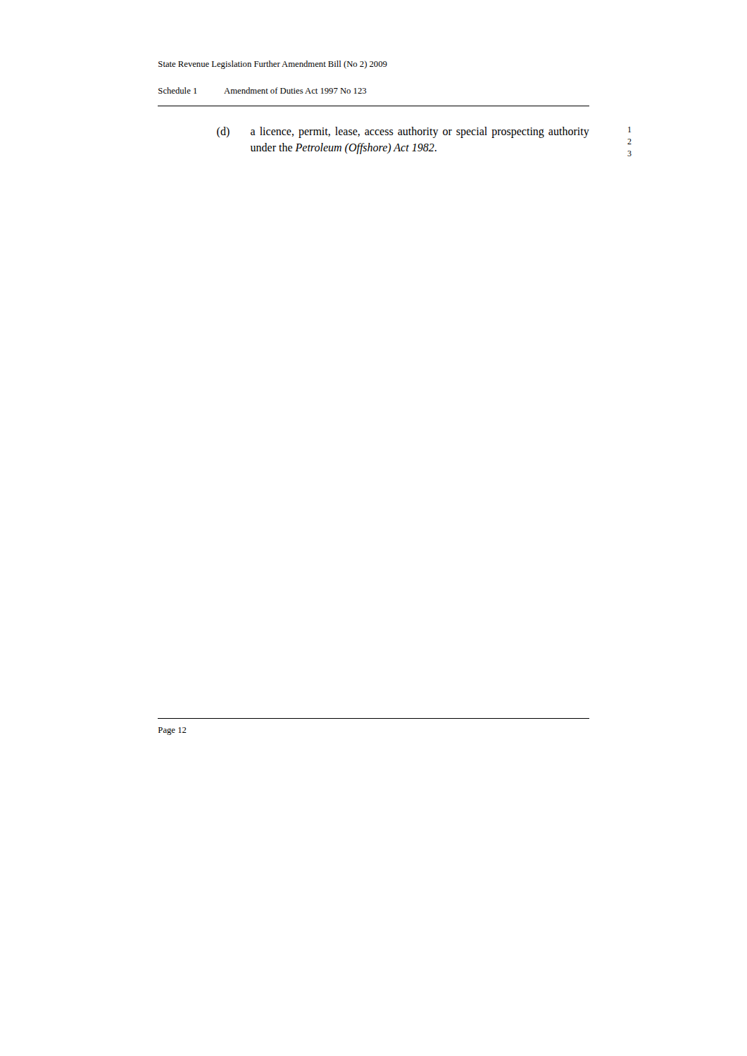State Revenue Legislation Further Amendment Bill (No 2) 2009
Schedule 1 Amendment of Duties Act 1997 No 123
(d) a licence, permit, lease, access authority or special prospecting authority under the Petroleum (Offshore) Act 1982. 1 2 3
Page 12